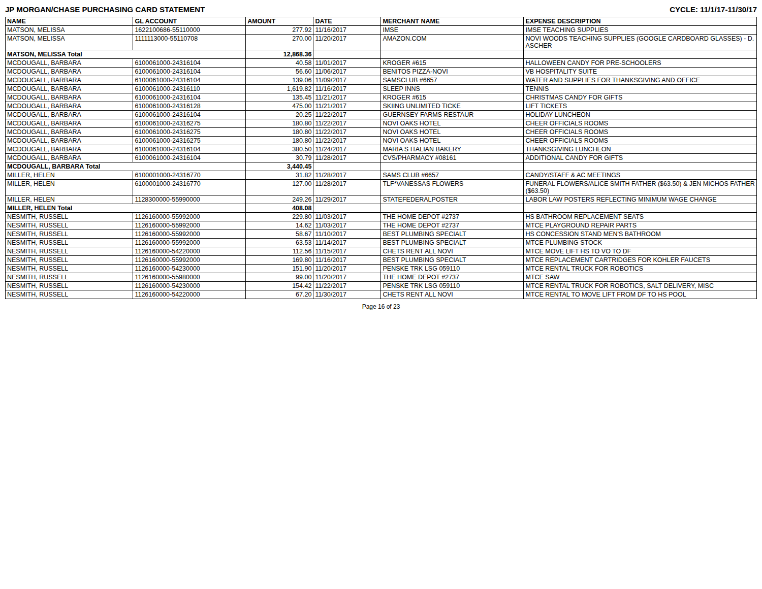JP MORGAN/CHASE PURCHASING CARD STATEMENT CYCLE: 11/1/17-11/30/17
| NAME | GL ACCOUNT | AMOUNT | DATE | MERCHANT NAME | EXPENSE DESCRIPTION |
| --- | --- | --- | --- | --- | --- |
| MATSON, MELISSA | 1622100686-55110000 | 277.92 | 11/16/2017 | IMSE | IMSE TEACHING SUPPLIES |
| MATSON, MELISSA | 1111113000-55110708 | 270.00 | 11/20/2017 | AMAZON.COM | NOVI WOODS TEACHING SUPPLIES (GOOGLE CARDBOARD GLASSES) - D. ASCHER |
| MATSON, MELISSA Total | 12,868.36 | | | |
| MCDOUGALL, BARBARA | 6100061000-24316104 | 40.58 | 11/01/2017 | KROGER #615 | HALLOWEEN CANDY FOR PRE-SCHOOLERS |
| MCDOUGALL, BARBARA | 6100061000-24316104 | 56.60 | 11/06/2017 | BENITOS PIZZA-NOVI | VB HOSPITALITY SUITE |
| MCDOUGALL, BARBARA | 6100061000-24316104 | 139.06 | 11/09/2017 | SAMSCLUB #6657 | WATER AND SUPPLIES FOR THANKSGIVING AND OFFICE |
| MCDOUGALL, BARBARA | 6100061000-24316110 | 1,619.82 | 11/16/2017 | SLEEP INNS | TENNIS |
| MCDOUGALL, BARBARA | 6100061000-24316104 | 135.45 | 11/21/2017 | KROGER #615 | CHRISTMAS CANDY FOR GIFTS |
| MCDOUGALL, BARBARA | 6100061000-24316128 | 475.00 | 11/21/2017 | SKIING UNLIMITED TICKE | LIFT TICKETS |
| MCDOUGALL, BARBARA | 6100061000-24316104 | 20.25 | 11/22/2017 | GUERNSEY FARMS RESTAUR | HOLIDAY LUNCHEON |
| MCDOUGALL, BARBARA | 6100061000-24316275 | 180.80 | 11/22/2017 | NOVI OAKS HOTEL | CHEER OFFICIALS ROOMS |
| MCDOUGALL, BARBARA | 6100061000-24316275 | 180.80 | 11/22/2017 | NOVI OAKS HOTEL | CHEER OFFICIALS ROOMS |
| MCDOUGALL, BARBARA | 6100061000-24316275 | 180.80 | 11/22/2017 | NOVI OAKS HOTEL | CHEER OFFICIALS ROOMS |
| MCDOUGALL, BARBARA | 6100061000-24316104 | 380.50 | 11/24/2017 | MARIA S ITALIAN BAKERY | THANKSGIVING LUNCHEON |
| MCDOUGALL, BARBARA | 6100061000-24316104 | 30.79 | 11/28/2017 | CVS/PHARMACY #08161 | ADDITIONAL CANDY FOR GIFTS |
| MCDOUGALL, BARBARA Total | 3,440.45 | | | |
| MILLER, HELEN | 6100001000-24316770 | 31.82 | 11/28/2017 | SAMS CLUB #6657 | CANDY/STAFF & AC MEETINGS |
| MILLER, HELEN | 6100001000-24316770 | 127.00 | 11/28/2017 | TLF*VANESSAS FLOWERS | FUNERAL FLOWERS/ALICE SMITH FATHER ($63.50) & JEN MICHOS FATHER ($63.50) |
| MILLER, HELEN | 1128300000-55990000 | 249.26 | 11/29/2017 | STATEFEDERALPOSTER | LABOR LAW POSTERS REFLECTING MINIMUM WAGE CHANGE |
| MILLER, HELEN Total | 408.08 | | | |
| NESMITH, RUSSELL | 1126160000-55992000 | 229.80 | 11/03/2017 | THE HOME DEPOT #2737 | HS BATHROOM REPLACEMENT SEATS |
| NESMITH, RUSSELL | 1126160000-55992000 | 14.62 | 11/03/2017 | THE HOME DEPOT #2737 | MTCE PLAYGROUND REPAIR PARTS |
| NESMITH, RUSSELL | 1126160000-55992000 | 58.67 | 11/10/2017 | BEST PLUMBING SPECIALT | HS CONCESSION STAND MEN'S BATHROOM |
| NESMITH, RUSSELL | 1126160000-55992000 | 63.53 | 11/14/2017 | BEST PLUMBING SPECIALT | MTCE PLUMBING STOCK |
| NESMITH, RUSSELL | 1126160000-54220000 | 112.56 | 11/15/2017 | CHETS RENT ALL NOVI | MTCE MOVE LIFT HS TO VO TO DF |
| NESMITH, RUSSELL | 1126160000-55992000 | 169.80 | 11/16/2017 | BEST PLUMBING SPECIALT | MTCE REPLACEMENT CARTRIDGES FOR KOHLER FAUCETS |
| NESMITH, RUSSELL | 1126160000-54230000 | 151.90 | 11/20/2017 | PENSKE TRK LSG 059110 | MTCE RENTAL TRUCK FOR ROBOTICS |
| NESMITH, RUSSELL | 1126160000-55980000 | 99.00 | 11/20/2017 | THE HOME DEPOT #2737 | MTCE SAW |
| NESMITH, RUSSELL | 1126160000-54230000 | 154.42 | 11/22/2017 | PENSKE TRK LSG 059110 | MTCE RENTAL TRUCK FOR ROBOTICS, SALT DELIVERY, MISC |
| NESMITH, RUSSELL | 1126160000-54220000 | 67.20 | 11/30/2017 | CHETS RENT ALL NOVI | MTCE RENTAL TO MOVE LIFT FROM DF TO HS POOL |
Page 16 of 23